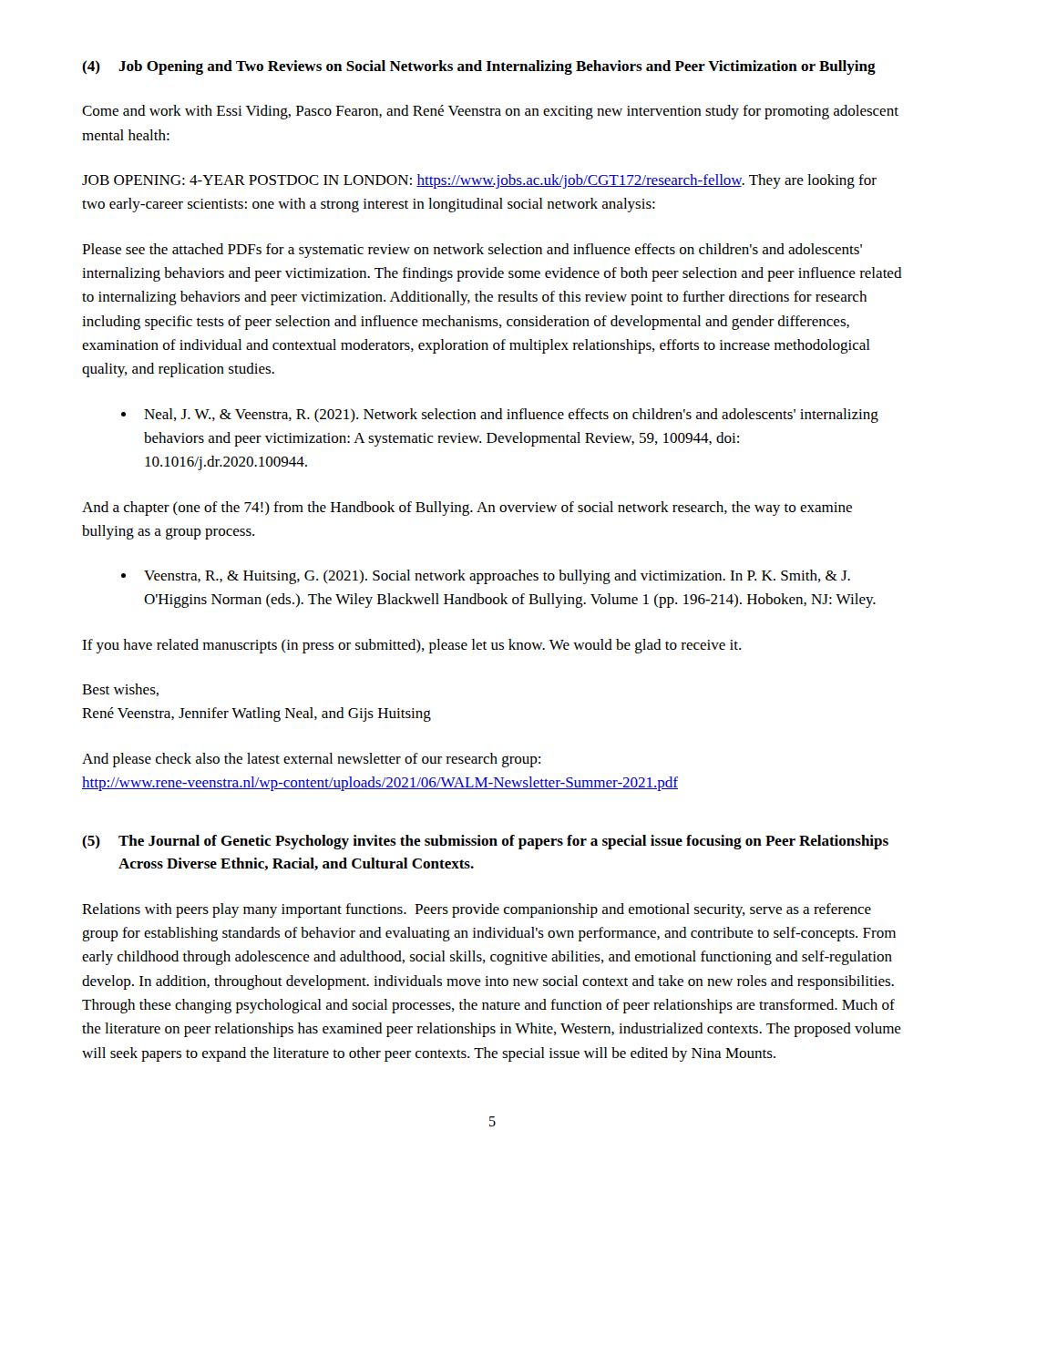(4) Job Opening and Two Reviews on Social Networks and Internalizing Behaviors and Peer Victimization or Bullying
Come and work with Essi Viding, Pasco Fearon, and René Veenstra on an exciting new intervention study for promoting adolescent mental health:
JOB OPENING: 4-YEAR POSTDOC IN LONDON: https://www.jobs.ac.uk/job/CGT172/research-fellow. They are looking for two early-career scientists: one with a strong interest in longitudinal social network analysis:
Please see the attached PDFs for a systematic review on network selection and influence effects on children's and adolescents' internalizing behaviors and peer victimization. The findings provide some evidence of both peer selection and peer influence related to internalizing behaviors and peer victimization. Additionally, the results of this review point to further directions for research including specific tests of peer selection and influence mechanisms, consideration of developmental and gender differences, examination of individual and contextual moderators, exploration of multiplex relationships, efforts to increase methodological quality, and replication studies.
Neal, J. W., & Veenstra, R. (2021). Network selection and influence effects on children's and adolescents' internalizing behaviors and peer victimization: A systematic review. Developmental Review, 59, 100944, doi: 10.1016/j.dr.2020.100944.
And a chapter (one of the 74!) from the Handbook of Bullying. An overview of social network research, the way to examine bullying as a group process.
Veenstra, R., & Huitsing, G. (2021). Social network approaches to bullying and victimization. In P. K. Smith, & J. O'Higgins Norman (eds.). The Wiley Blackwell Handbook of Bullying. Volume 1 (pp. 196-214). Hoboken, NJ: Wiley.
If you have related manuscripts (in press or submitted), please let us know. We would be glad to receive it.
Best wishes,
René Veenstra, Jennifer Watling Neal, and Gijs Huitsing
And please check also the latest external newsletter of our research group:
http://www.rene-veenstra.nl/wp-content/uploads/2021/06/WALM-Newsletter-Summer-2021.pdf
(5) The Journal of Genetic Psychology invites the submission of papers for a special issue focusing on Peer Relationships Across Diverse Ethnic, Racial, and Cultural Contexts.
Relations with peers play many important functions. Peers provide companionship and emotional security, serve as a reference group for establishing standards of behavior and evaluating an individual's own performance, and contribute to self-concepts. From early childhood through adolescence and adulthood, social skills, cognitive abilities, and emotional functioning and self-regulation develop. In addition, throughout development. individuals move into new social context and take on new roles and responsibilities. Through these changing psychological and social processes, the nature and function of peer relationships are transformed. Much of the literature on peer relationships has examined peer relationships in White, Western, industrialized contexts. The proposed volume will seek papers to expand the literature to other peer contexts. The special issue will be edited by Nina Mounts.
5